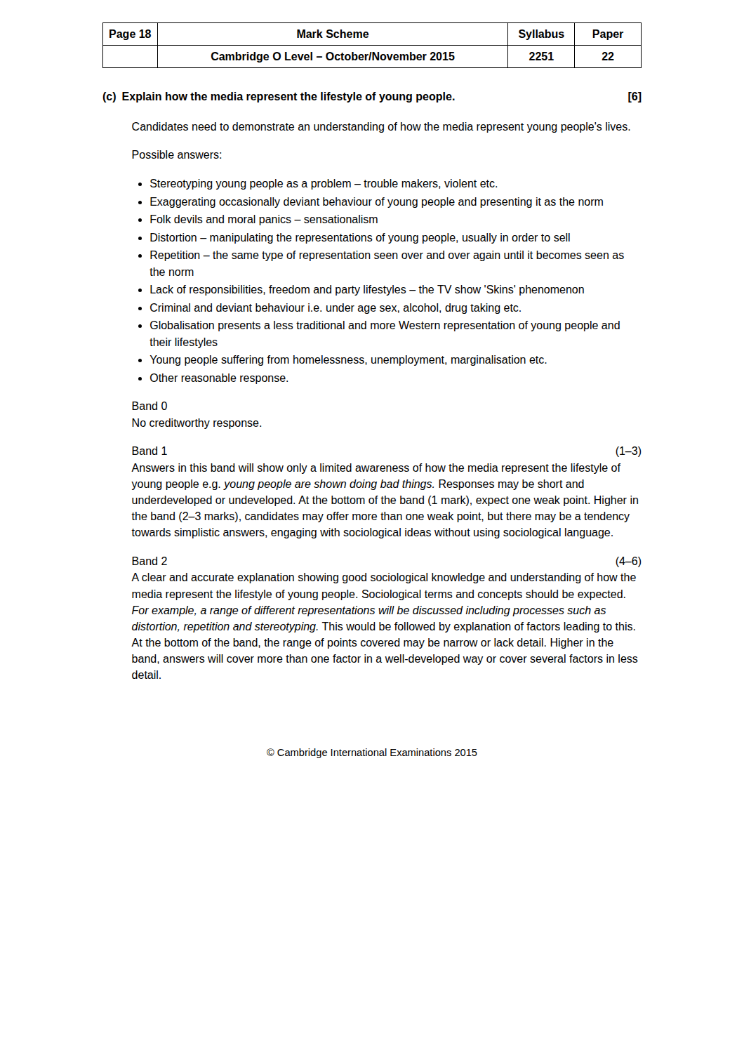| Page 18 | Mark Scheme | Syllabus | Paper |
| | Cambridge O Level – October/November 2015 | 2251 | 22 |
(c) Explain how the media represent the lifestyle of young people. [6]
Candidates need to demonstrate an understanding of how the media represent young people's lives.
Possible answers:
Stereotyping young people as a problem – trouble makers, violent etc.
Exaggerating occasionally deviant behaviour of young people and presenting it as the norm
Folk devils and moral panics – sensationalism
Distortion – manipulating the representations of young people, usually in order to sell
Repetition – the same type of representation seen over and over again until it becomes seen as the norm
Lack of responsibilities, freedom and party lifestyles – the TV show 'Skins' phenomenon
Criminal and deviant behaviour i.e. under age sex, alcohol, drug taking etc.
Globalisation presents a less traditional and more Western representation of young people and their lifestyles
Young people suffering from homelessness, unemployment, marginalisation etc.
Other reasonable response.
Band 0
No creditworthy response.
Band 1 (1–3)
Answers in this band will show only a limited awareness of how the media represent the lifestyle of young people e.g. young people are shown doing bad things. Responses may be short and underdeveloped or undeveloped. At the bottom of the band (1 mark), expect one weak point. Higher in the band (2–3 marks), candidates may offer more than one weak point, but there may be a tendency towards simplistic answers, engaging with sociological ideas without using sociological language.
Band 2 (4–6)
A clear and accurate explanation showing good sociological knowledge and understanding of how the media represent the lifestyle of young people. Sociological terms and concepts should be expected. For example, a range of different representations will be discussed including processes such as distortion, repetition and stereotyping. This would be followed by explanation of factors leading to this. At the bottom of the band, the range of points covered may be narrow or lack detail. Higher in the band, answers will cover more than one factor in a well-developed way or cover several factors in less detail.
© Cambridge International Examinations 2015